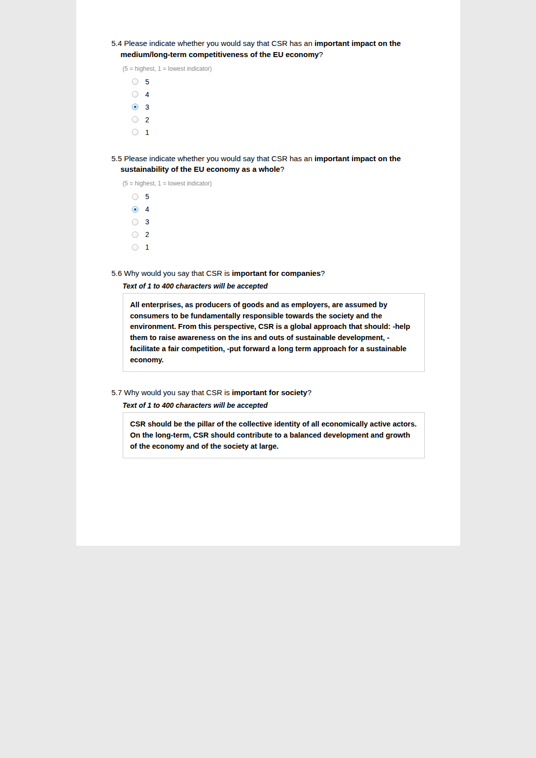5.4 Please indicate whether you would say that CSR has an important impact on the medium/long-term competitiveness of the EU economy?
(5 = highest, 1 = lowest indicator)
5
4
3
2
1
5.5 Please indicate whether you would say that CSR has an important impact on the sustainability of the EU economy as a whole?
(5 = highest, 1 = lowest indicator)
5
4
3
2
1
5.6 Why would you say that CSR is important for companies?
Text of 1 to 400 characters will be accepted
All enterprises, as producers of goods and as employers, are assumed by consumers to be fundamentally responsible towards the society and the environment. From this perspective, CSR is a global approach that should: -help them to raise awareness on the ins and outs of sustainable development, -facilitate a fair competition, -put forward a long term approach for a sustainable economy.
5.7 Why would you say that CSR is important for society?
Text of 1 to 400 characters will be accepted
CSR should be the pillar of the collective identity of all economically active actors. On the long-term, CSR should contribute to a balanced development and growth of the economy and of the society at large.